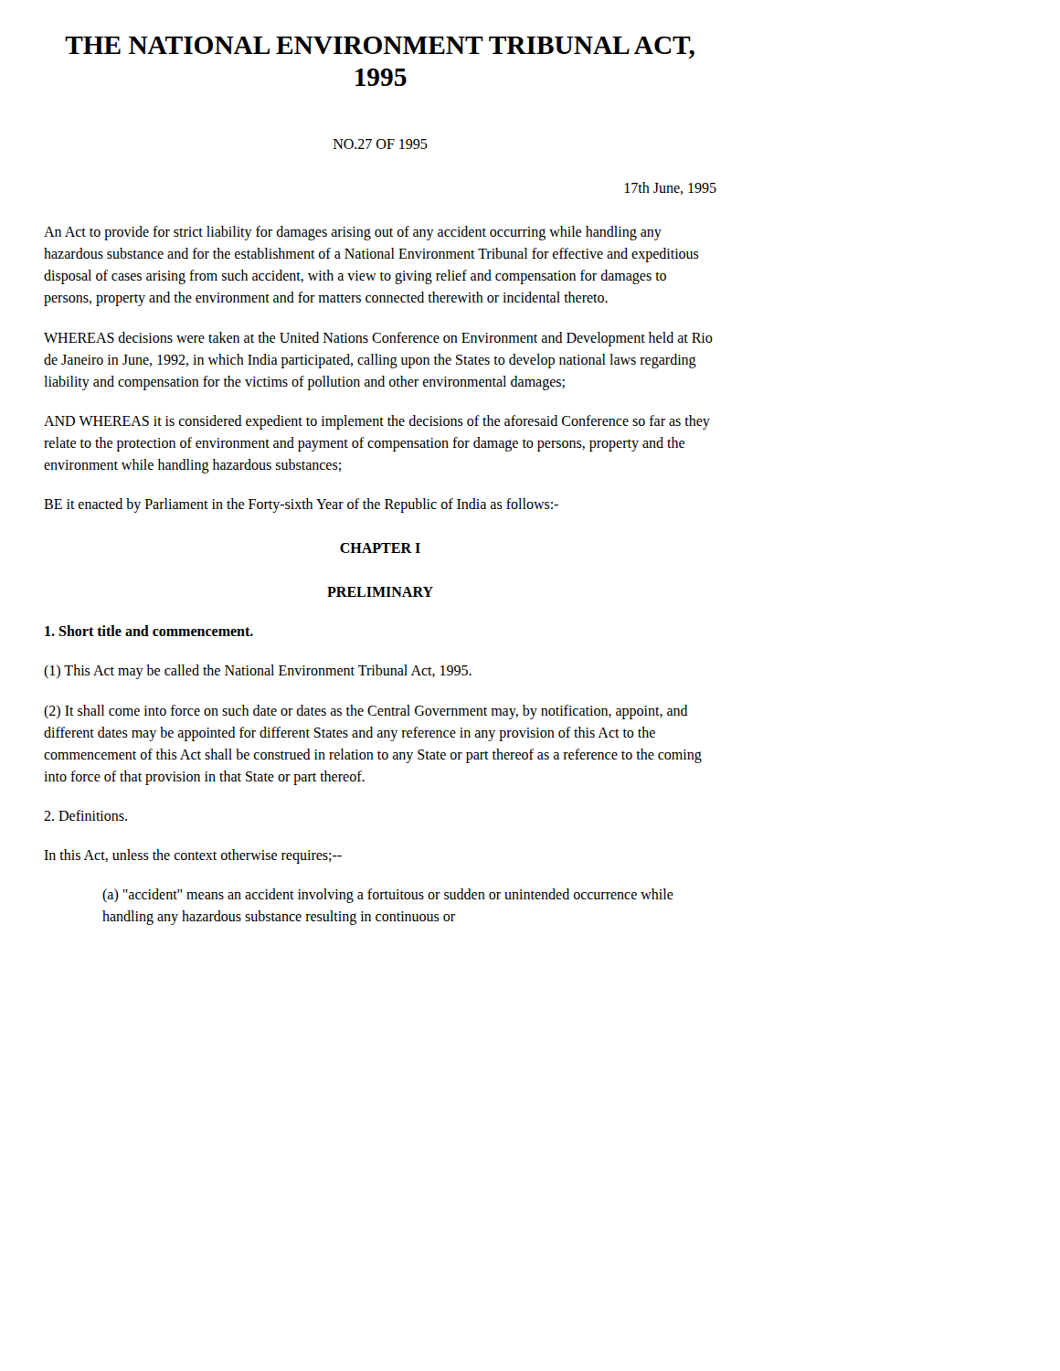THE NATIONAL ENVIRONMENT TRIBUNAL ACT,
1995
NO.27 OF 1995
17th June, 1995
An Act to provide for strict liability for damages arising out of any accident occurring while handling any hazardous substance and for the establishment of a National Environment Tribunal for effective and expeditious disposal of cases arising from such accident, with a view to giving relief and compensation for damages to persons, property and the environment and for matters connected therewith or incidental thereto.
WHEREAS decisions were taken at the United Nations Conference on Environment and Development held at Rio de Janeiro in June, 1992, in which India participated, calling upon the States to develop national laws regarding liability and compensation for the victims of pollution and other environmental damages;
AND WHEREAS it is considered expedient to implement the decisions of the aforesaid Conference so far as they relate to the protection of environment and payment of compensation for damage to persons, property and the environment while handling hazardous substances;
BE it enacted by Parliament in the Forty-sixth Year of the Republic of India as follows:-
CHAPTER I
PRELIMINARY
1. Short title and commencement.
(1) This Act may be called the National Environment Tribunal Act, 1995.
(2) It shall come into force on such date or dates as the Central Government may, by notification, appoint, and different dates may be appointed for different States and any reference in any provision of this Act to the commencement of this Act shall be construed in relation to any State or part thereof as a reference to the coming into force of that provision in that State or part thereof.
2. Definitions.
In this Act, unless the context otherwise requires;--
(a) "accident" means an accident involving a fortuitous or sudden or unintended occurrence while handling any hazardous substance resulting in continuous or